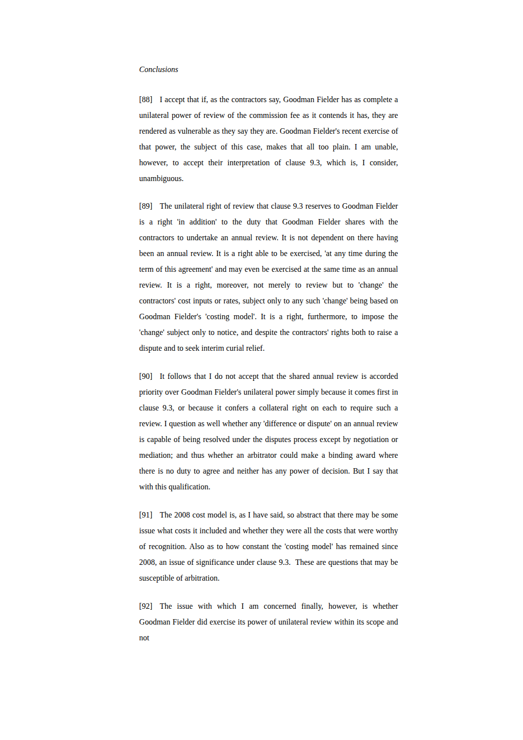Conclusions
[88] I accept that if, as the contractors say, Goodman Fielder has as complete a unilateral power of review of the commission fee as it contends it has, they are rendered as vulnerable as they say they are. Goodman Fielder's recent exercise of that power, the subject of this case, makes that all too plain. I am unable, however, to accept their interpretation of clause 9.3, which is, I consider, unambiguous.
[89] The unilateral right of review that clause 9.3 reserves to Goodman Fielder is a right 'in addition' to the duty that Goodman Fielder shares with the contractors to undertake an annual review. It is not dependent on there having been an annual review. It is a right able to be exercised, 'at any time during the term of this agreement' and may even be exercised at the same time as an annual review. It is a right, moreover, not merely to review but to 'change' the contractors' cost inputs or rates, subject only to any such 'change' being based on Goodman Fielder's 'costing model'. It is a right, furthermore, to impose the 'change' subject only to notice, and despite the contractors' rights both to raise a dispute and to seek interim curial relief.
[90] It follows that I do not accept that the shared annual review is accorded priority over Goodman Fielder's unilateral power simply because it comes first in clause 9.3, or because it confers a collateral right on each to require such a review. I question as well whether any 'difference or dispute' on an annual review is capable of being resolved under the disputes process except by negotiation or mediation; and thus whether an arbitrator could make a binding award where there is no duty to agree and neither has any power of decision. But I say that with this qualification.
[91] The 2008 cost model is, as I have said, so abstract that there may be some issue what costs it included and whether they were all the costs that were worthy of recognition. Also as to how constant the 'costing model' has remained since 2008, an issue of significance under clause 9.3. These are questions that may be susceptible of arbitration.
[92] The issue with which I am concerned finally, however, is whether Goodman Fielder did exercise its power of unilateral review within its scope and not